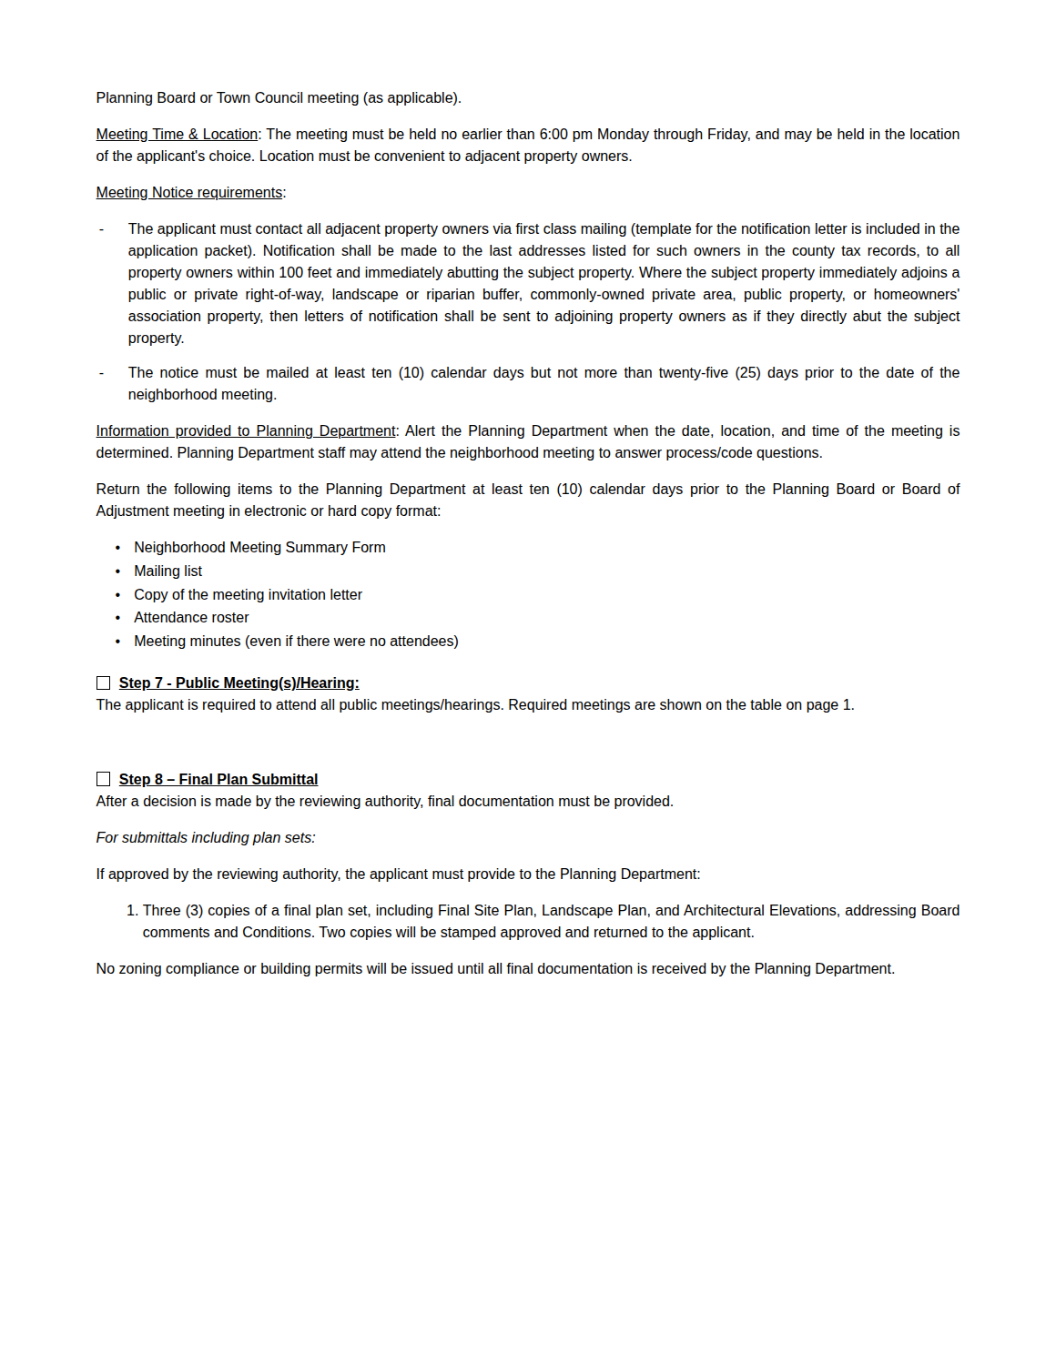Planning Board or Town Council meeting (as applicable).
Meeting Time & Location: The meeting must be held no earlier than 6:00 pm Monday through Friday, and may be held in the location of the applicant's choice. Location must be convenient to adjacent property owners.
Meeting Notice requirements:
The applicant must contact all adjacent property owners via first class mailing (template for the notification letter is included in the application packet). Notification shall be made to the last addresses listed for such owners in the county tax records, to all property owners within 100 feet and immediately abutting the subject property. Where the subject property immediately adjoins a public or private right-of-way, landscape or riparian buffer, commonly-owned private area, public property, or homeowners' association property, then letters of notification shall be sent to adjoining property owners as if they directly abut the subject property.
The notice must be mailed at least ten (10) calendar days but not more than twenty-five (25) days prior to the date of the neighborhood meeting.
Information provided to Planning Department: Alert the Planning Department when the date, location, and time of the meeting is determined. Planning Department staff may attend the neighborhood meeting to answer process/code questions.
Return the following items to the Planning Department at least ten (10) calendar days prior to the Planning Board or Board of Adjustment meeting in electronic or hard copy format:
Neighborhood Meeting Summary Form
Mailing list
Copy of the meeting invitation letter
Attendance roster
Meeting minutes (even if there were no attendees)
Step 7 - Public Meeting(s)/Hearing:
The applicant is required to attend all public meetings/hearings. Required meetings are shown on the table on page 1.
Step 8 – Final Plan Submittal
After a decision is made by the reviewing authority, final documentation must be provided.
For submittals including plan sets:
If approved by the reviewing authority, the applicant must provide to the Planning Department:
Three (3) copies of a final plan set, including Final Site Plan, Landscape Plan, and Architectural Elevations, addressing Board comments and Conditions. Two copies will be stamped approved and returned to the applicant.
No zoning compliance or building permits will be issued until all final documentation is received by the Planning Department.